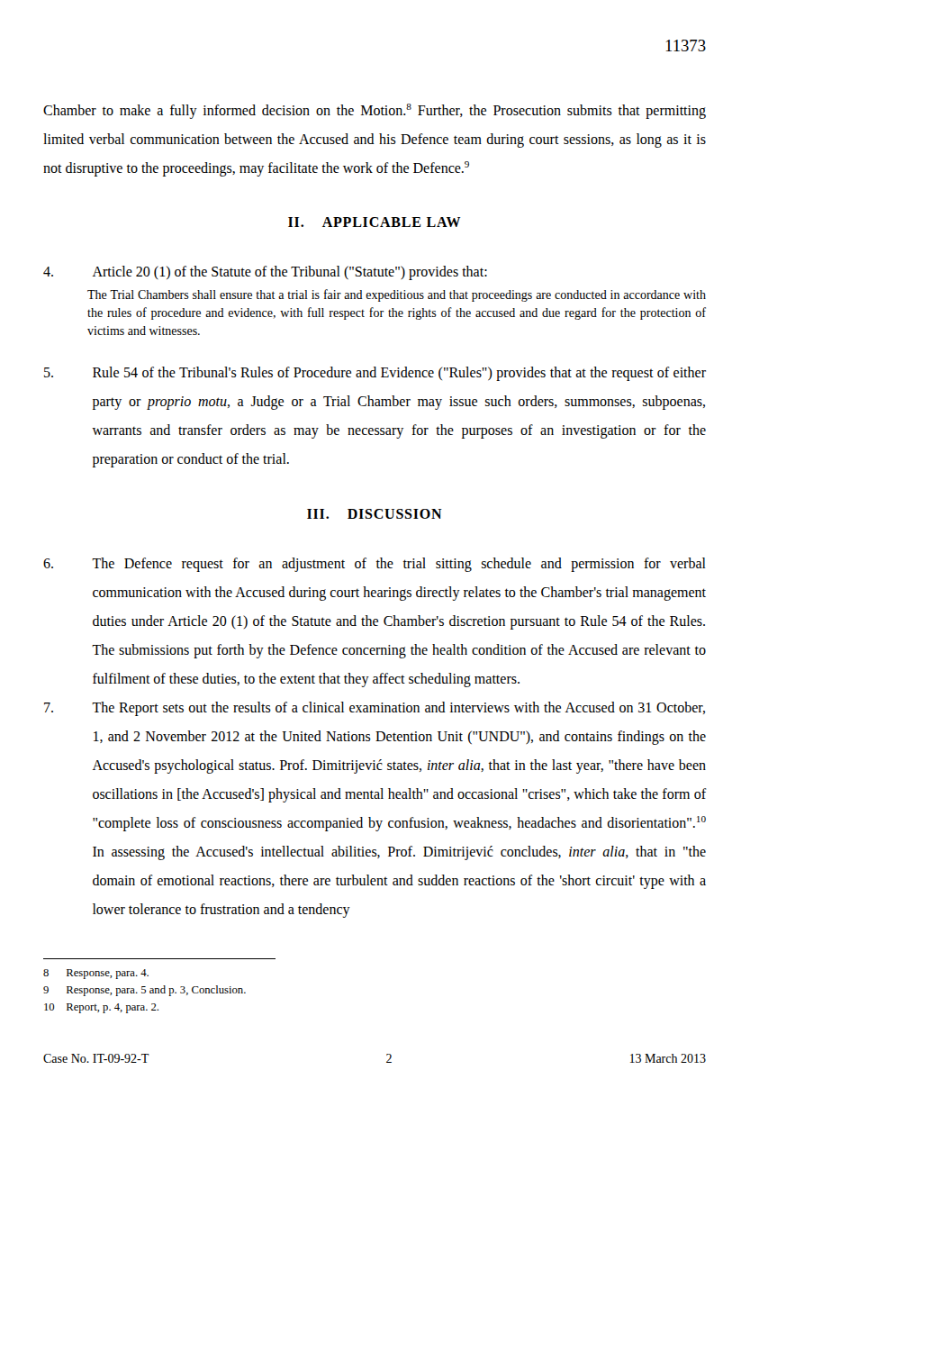11373
Chamber to make a fully informed decision on the Motion.8 Further, the Prosecution submits that permitting limited verbal communication between the Accused and his Defence team during court sessions, as long as it is not disruptive to the proceedings, may facilitate the work of the Defence.9
II. APPLICABLE LAW
4.
Article 20 (1) of the Statute of the Tribunal ("Statute") provides that:
The Trial Chambers shall ensure that a trial is fair and expeditious and that proceedings are conducted in accordance with the rules of procedure and evidence, with full respect for the rights of the accused and due regard for the protection of victims and witnesses.
5.
Rule 54 of the Tribunal's Rules of Procedure and Evidence ("Rules") provides that at the request of either party or proprio motu, a Judge or a Trial Chamber may issue such orders, summonses, subpoenas, warrants and transfer orders as may be necessary for the purposes of an investigation or for the preparation or conduct of the trial.
III. DISCUSSION
6.
The Defence request for an adjustment of the trial sitting schedule and permission for verbal communication with the Accused during court hearings directly relates to the Chamber's trial management duties under Article 20 (1) of the Statute and the Chamber's discretion pursuant to Rule 54 of the Rules. The submissions put forth by the Defence concerning the health condition of the Accused are relevant to fulfilment of these duties, to the extent that they affect scheduling matters.
7.
The Report sets out the results of a clinical examination and interviews with the Accused on 31 October, 1, and 2 November 2012 at the United Nations Detention Unit ("UNDU"), and contains findings on the Accused's psychological status. Prof. Dimitrijević states, inter alia, that in the last year, "there have been oscillations in [the Accused's] physical and mental health" and occasional "crises", which take the form of "complete loss of consciousness accompanied by confusion, weakness, headaches and disorientation".10 In assessing the Accused's intellectual abilities, Prof. Dimitrijević concludes, inter alia, that in "the domain of emotional reactions, there are turbulent and sudden reactions of the 'short circuit' type with a lower tolerance to frustration and a tendency
8 Response, para. 4.
9 Response, para. 5 and p. 3, Conclusion.
10 Report, p. 4, para. 2.
Case No. IT-09-92-T 2 13 March 2013